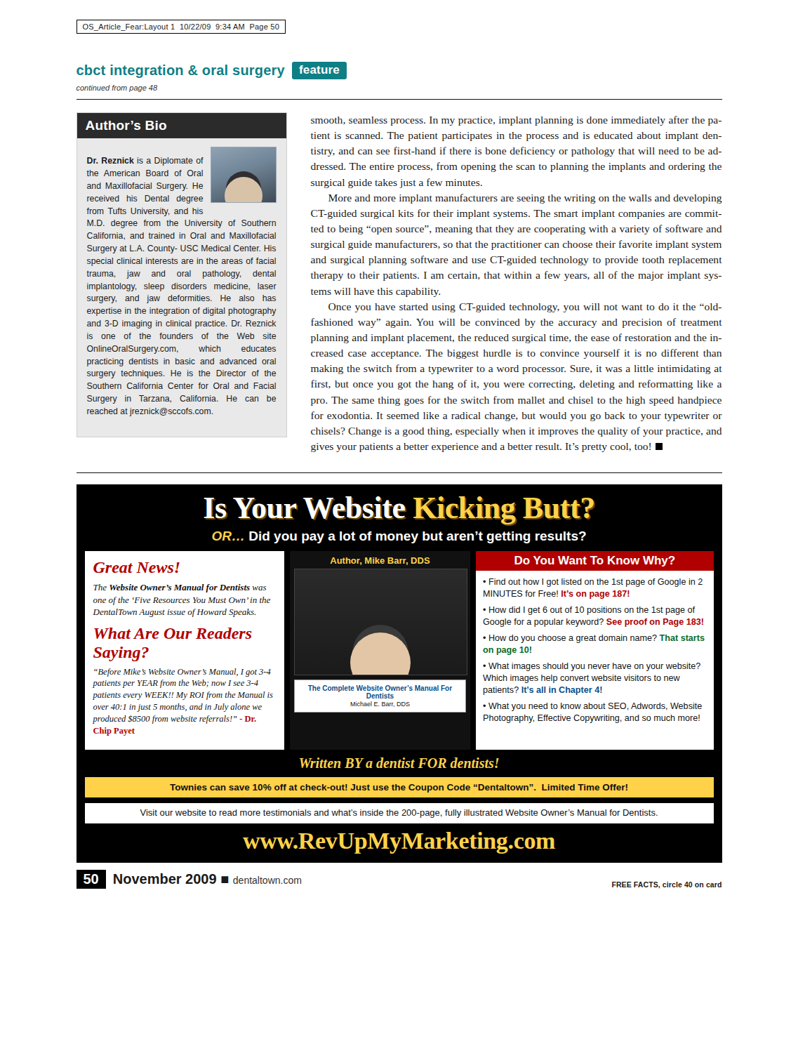OS_Article_Fear:Layout 1 10/22/09 9:34 AM Page 50
cbct integration & oral surgery feature
continued from page 48
Author’s Bio
Dr. Reznick is a Diplomate of the American Board of Oral and Maxillofacial Surgery. He received his Dental degree from Tufts University, and his M.D. degree from the University of Southern California, and trained in Oral and Maxillofacial Surgery at L.A. County- USC Medical Center. His special clinical interests are in the areas of facial trauma, jaw and oral pathology, dental implantology, sleep disorders medicine, laser surgery, and jaw deformities. He also has expertise in the integration of digital photography and 3-D imaging in clinical practice. Dr. Reznick is one of the founders of the Web site OnlineOralSurgery.com, which educates practicing dentists in basic and advanced oral surgery techniques. He is the Director of the Southern California Center for Oral and Facial Surgery in Tarzana, California. He can be reached at jreznick@sccofs.com.
smooth, seamless process. In my practice, implant planning is done immediately after the patient is scanned. The patient participates in the process and is educated about implant dentistry, and can see first-hand if there is bone deficiency or pathology that will need to be addressed. The entire process, from opening the scan to planning the implants and ordering the surgical guide takes just a few minutes.
More and more implant manufacturers are seeing the writing on the walls and developing CT-guided surgical kits for their implant systems. The smart implant companies are committed to being “open source”, meaning that they are cooperating with a variety of software and surgical guide manufacturers, so that the practitioner can choose their favorite implant system and surgical planning software and use CT-guided technology to provide tooth replacement therapy to their patients. I am certain, that within a few years, all of the major implant systems will have this capability.
Once you have started using CT-guided technology, you will not want to do it the “old-fashioned way” again. You will be convinced by the accuracy and precision of treatment planning and implant placement, the reduced surgical time, the ease of restoration and the increased case acceptance. The biggest hurdle is to convince yourself it is no different than making the switch from a typewriter to a word processor. Sure, it was a little intimidating at first, but once you got the hang of it, you were correcting, deleting and reformatting like a pro. The same thing goes for the switch from mallet and chisel to the high speed handpiece for exodontia. It seemed like a radical change, but would you go back to your typewriter or chisels? Change is a good thing, especially when it improves the quality of your practice, and gives your patients a better experience and a better result. It’s pretty cool, too!
Is Your Website Kicking Butt?
OR… Did you pay a lot of money but aren’t getting results?
Great News!
The Website Owner’s Manual for Dentists was one of the ‘Five Resources You Must Own’ in the DentalTown August issue of Howard Speaks.
What Are Our Readers Saying?
“Before Mike’s Website Owner’s Manual, I got 3-4 patients per YEAR from the Web; now I see 3-4 patients every WEEK!! My ROI from the Manual is over 40:1 in just 5 months, and in July alone we produced $8500 from website referrals!” - Dr. Chip Payet
Author, Mike Barr, DDS
The Complete Website Owner’s Manual For Dentists
Michael E. Barr, DDS
Do You Want To Know Why?
• Find out how I got listed on the 1st page of Google in 2 MINUTES for Free! It’s on page 187!
• How did I get 6 out of 10 positions on the 1st page of Google for a popular keyword? See proof on Page 183!
• How do you choose a great domain name? That starts on page 10!
• What images should you never have on your website? Which images help convert website visitors to new patients? It’s all in Chapter 4!
• What you need to know about SEO, Adwords, Website Photography, Effective Copywriting, and so much more!
Written BY a dentist FOR dentists!
Townies can save 10% off at check-out! Just use the Coupon Code “Dentaltown”. Limited Time Offer!
Visit our website to read more testimonials and what’s inside the 200-page, fully illustrated Website Owner’s Manual for Dentists.
www.RevUpMyMarketing.com
50 November 2009 ■ dentaltown.com
FREE FACTS, circle 40 on card